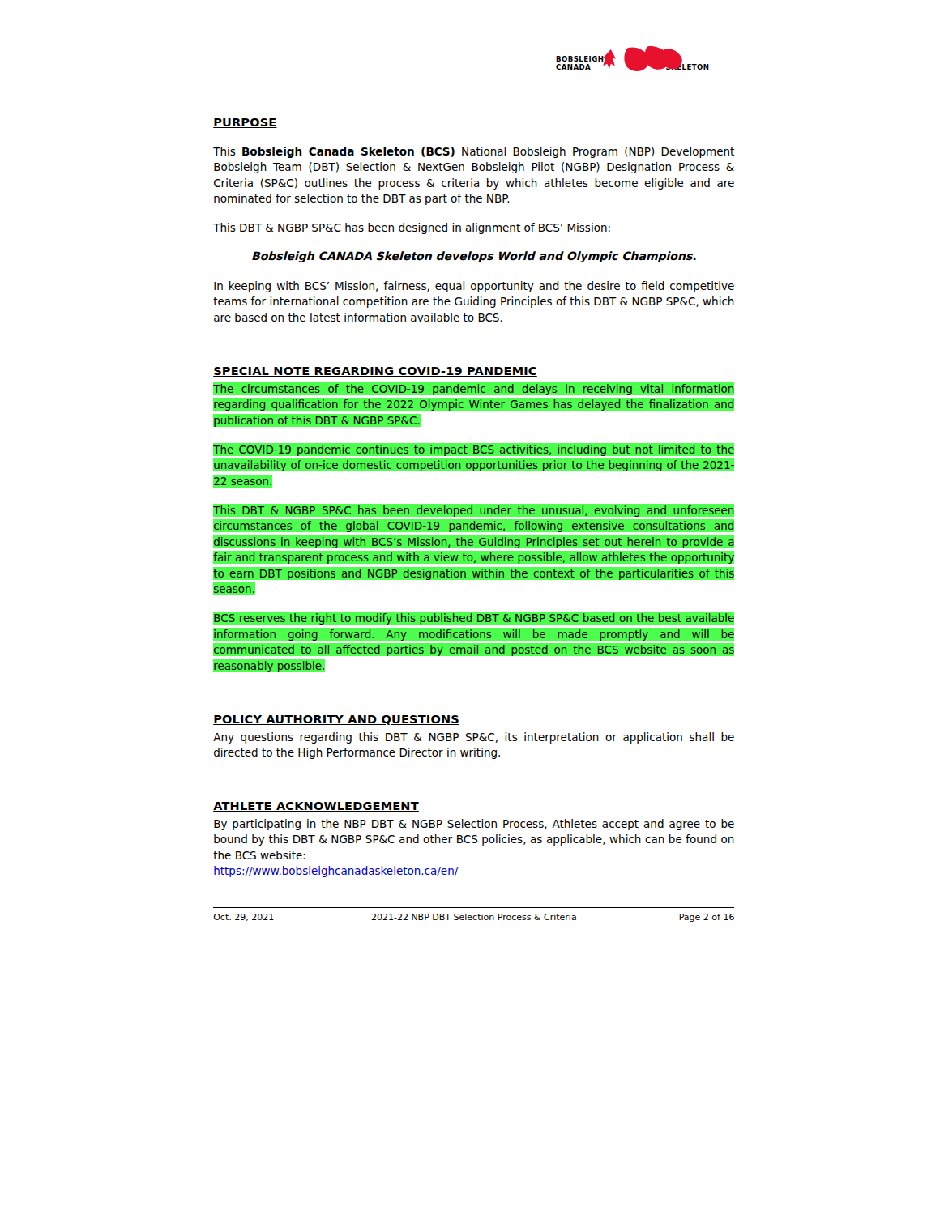PURPOSE
This Bobsleigh Canada Skeleton (BCS) National Bobsleigh Program (NBP) Development Bobsleigh Team (DBT) Selection & NextGen Bobsleigh Pilot (NGBP) Designation Process & Criteria (SP&C) outlines the process & criteria by which athletes become eligible and are nominated for selection to the DBT as part of the NBP.
This DBT & NGBP SP&C has been designed in alignment of BCS’ Mission:
Bobsleigh CANADA Skeleton develops World and Olympic Champions.
In keeping with BCS’ Mission, fairness, equal opportunity and the desire to field competitive teams for international competition are the Guiding Principles of this DBT & NGBP SP&C, which are based on the latest information available to BCS.
SPECIAL NOTE REGARDING COVID-19 PANDEMIC
The circumstances of the COVID-19 pandemic and delays in receiving vital information regarding qualification for the 2022 Olympic Winter Games has delayed the finalization and publication of this DBT & NGBP SP&C.
The COVID-19 pandemic continues to impact BCS activities, including but not limited to the unavailability of on-ice domestic competition opportunities prior to the beginning of the 2021-22 season.
This DBT & NGBP SP&C has been developed under the unusual, evolving and unforeseen circumstances of the global COVID-19 pandemic, following extensive consultations and discussions in keeping with BCS’s Mission, the Guiding Principles set out herein to provide a fair and transparent process and with a view to, where possible, allow athletes the opportunity to earn DBT positions and NGBP designation within the context of the particularities of this season.
BCS reserves the right to modify this published DBT & NGBP SP&C based on the best available information going forward. Any modifications will be made promptly and will be communicated to all affected parties by email and posted on the BCS website as soon as reasonably possible.
POLICY AUTHORITY AND QUESTIONS
Any questions regarding this DBT & NGBP SP&C, its interpretation or application shall be directed to the High Performance Director in writing.
ATHLETE ACKNOWLEDGEMENT
By participating in the NBP DBT & NGBP Selection Process, Athletes accept and agree to be bound by this DBT & NGBP SP&C and other BCS policies, as applicable, which can be found on the BCS website:
https://www.bobsleighcanadaskeleton.ca/en/
Oct. 29, 2021
2021-22 NBP DBT Selection Process & Criteria
Page 2 of 16